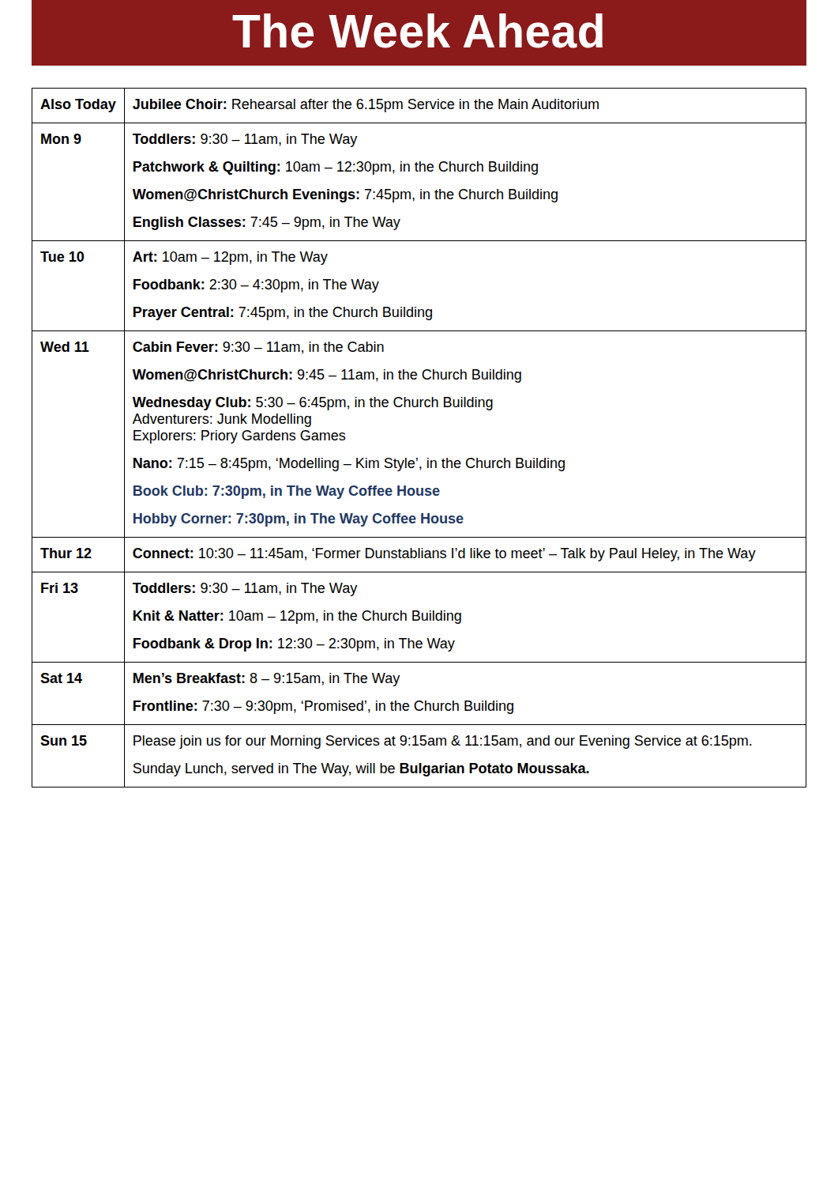The Week Ahead
| Also Today | Jubilee Choir: Rehearsal after the 6.15pm Service in the Main Auditorium |
| Mon 9 | Toddlers: 9:30 – 11am, in The Way Patchwork & Quilting: 10am – 12:30pm, in the Church Building Women@ChristChurch Evenings: 7:45pm, in the Church Building English Classes: 7:45 – 9pm, in The Way |
| Tue 10 | Art: 10am – 12pm, in The Way Foodbank: 2:30 – 4:30pm, in The Way Prayer Central: 7:45pm, in the Church Building |
| Wed 11 | Cabin Fever: 9:30 – 11am, in the Cabin Women@ChristChurch: 9:45 – 11am, in the Church Building Wednesday Club: 5:30 – 6:45pm, in the Church Building Adventurers: Junk Modelling Explorers: Priory Gardens Games Nano: 7:15 – 8:45pm, ‘Modelling – Kim Style’, in the Church Building Book Club: 7:30pm, in The Way Coffee House Hobby Corner: 7:30pm, in The Way Coffee House |
| Thur 12 | Connect: 10:30 – 11:45am, ‘Former Dunstablians I’d like to meet’ – Talk by Paul Heley, in The Way |
| Fri 13 | Toddlers: 9:30 – 11am, in The Way Knit & Natter: 10am – 12pm, in the Church Building Foodbank & Drop In: 12:30 – 2:30pm, in The Way |
| Sat 14 | Men’s Breakfast: 8 – 9:15am, in The Way Frontline: 7:30 – 9:30pm, ‘Promised’, in the Church Building |
| Sun 15 | Please join us for our Morning Services at 9:15am & 11:15am, and our Evening Service at 6:15pm. Sunday Lunch, served in The Way, will be Bulgarian Potato Moussaka. |